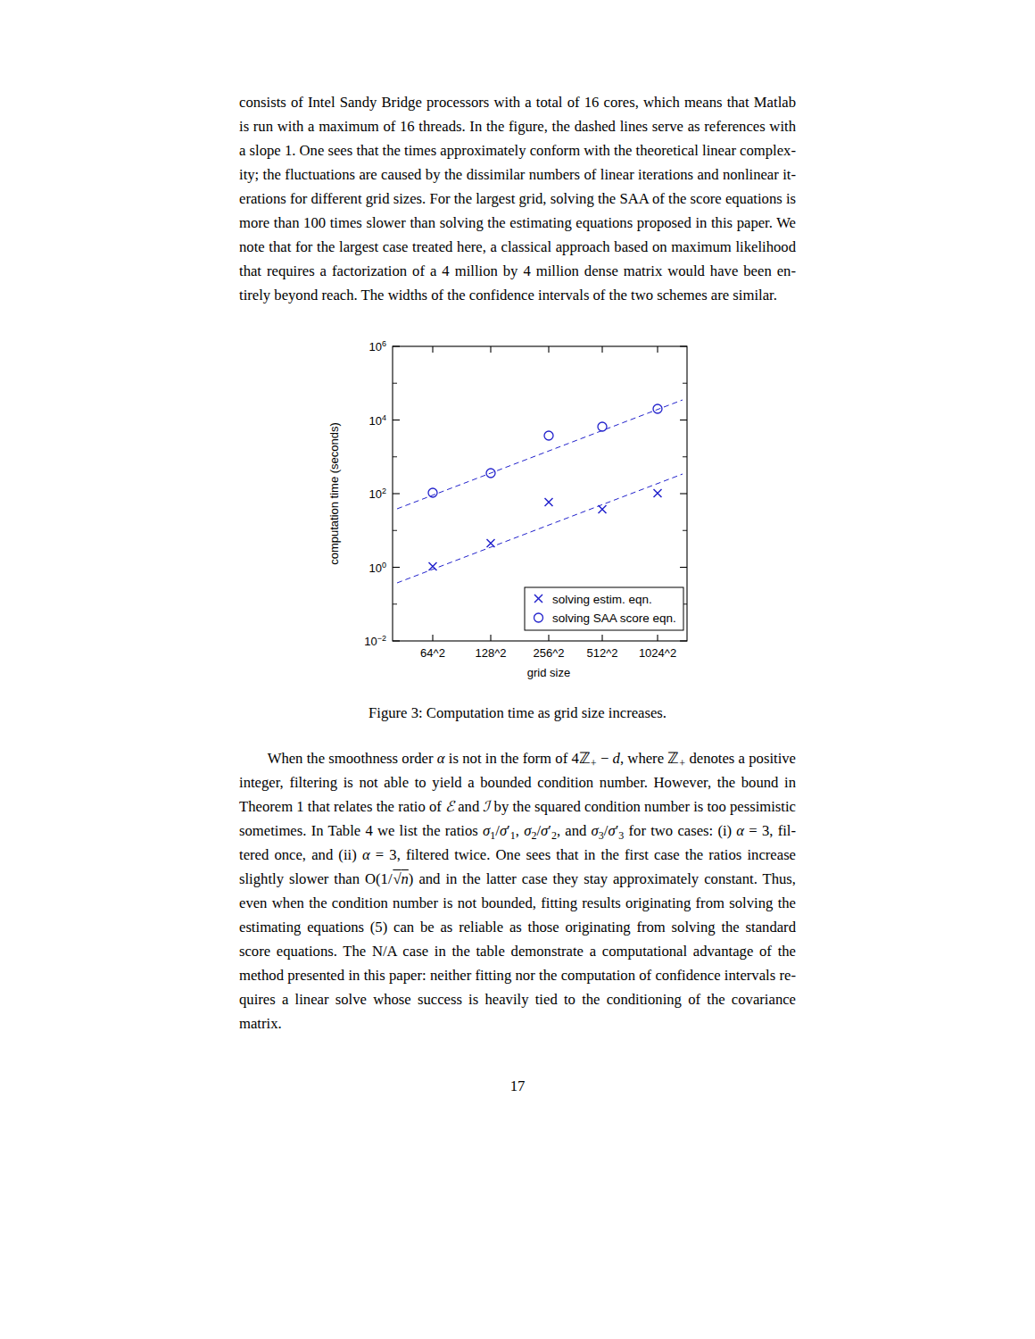consists of Intel Sandy Bridge processors with a total of 16 cores, which means that Matlab is run with a maximum of 16 threads. In the figure, the dashed lines serve as references with a slope 1. One sees that the times approximately conform with the theoretical linear complexity; the fluctuations are caused by the dissimilar numbers of linear iterations and nonlinear iterations for different grid sizes. For the largest grid, solving the SAA of the score equations is more than 100 times slower than solving the estimating equations proposed in this paper. We note that for the largest case treated here, a classical approach based on maximum likelihood that requires a factorization of a 4 million by 4 million dense matrix would have been entirely beyond reach. The widths of the confidence intervals of the two schemes are similar.
106 104 102 100 10−2 64^2 128^2 256^2 512^2 1024^2 grid size computation time (seconds) solving estim. eqn. solving SAA score eqn.
Figure 3: Computation time as grid size increases.
When the smoothness order α is not in the form of 4ℤ+ − d, where ℤ+ denotes a positive integer, filtering is not able to yield a bounded condition number. However, the bound in Theorem 1 that relates the ratio of ℰ and ℐ by the squared condition number is too pessimistic sometimes. In Table 4 we list the ratios σ1/σ′1, σ2/σ′2, and σ3/σ′3 for two cases: (i) α = 3, filtered once, and (ii) α = 3, filtered twice. One sees that in the first case the ratios increase slightly slower than O(1/√n) and in the latter case they stay approximately constant. Thus, even when the condition number is not bounded, fitting results originating from solving the estimating equations (5) can be as reliable as those originating from solving the standard score equations. The N/A case in the table demonstrate a computational advantage of the method presented in this paper: neither fitting nor the computation of confidence intervals requires a linear solve whose success is heavily tied to the conditioning of the covariance matrix.
17